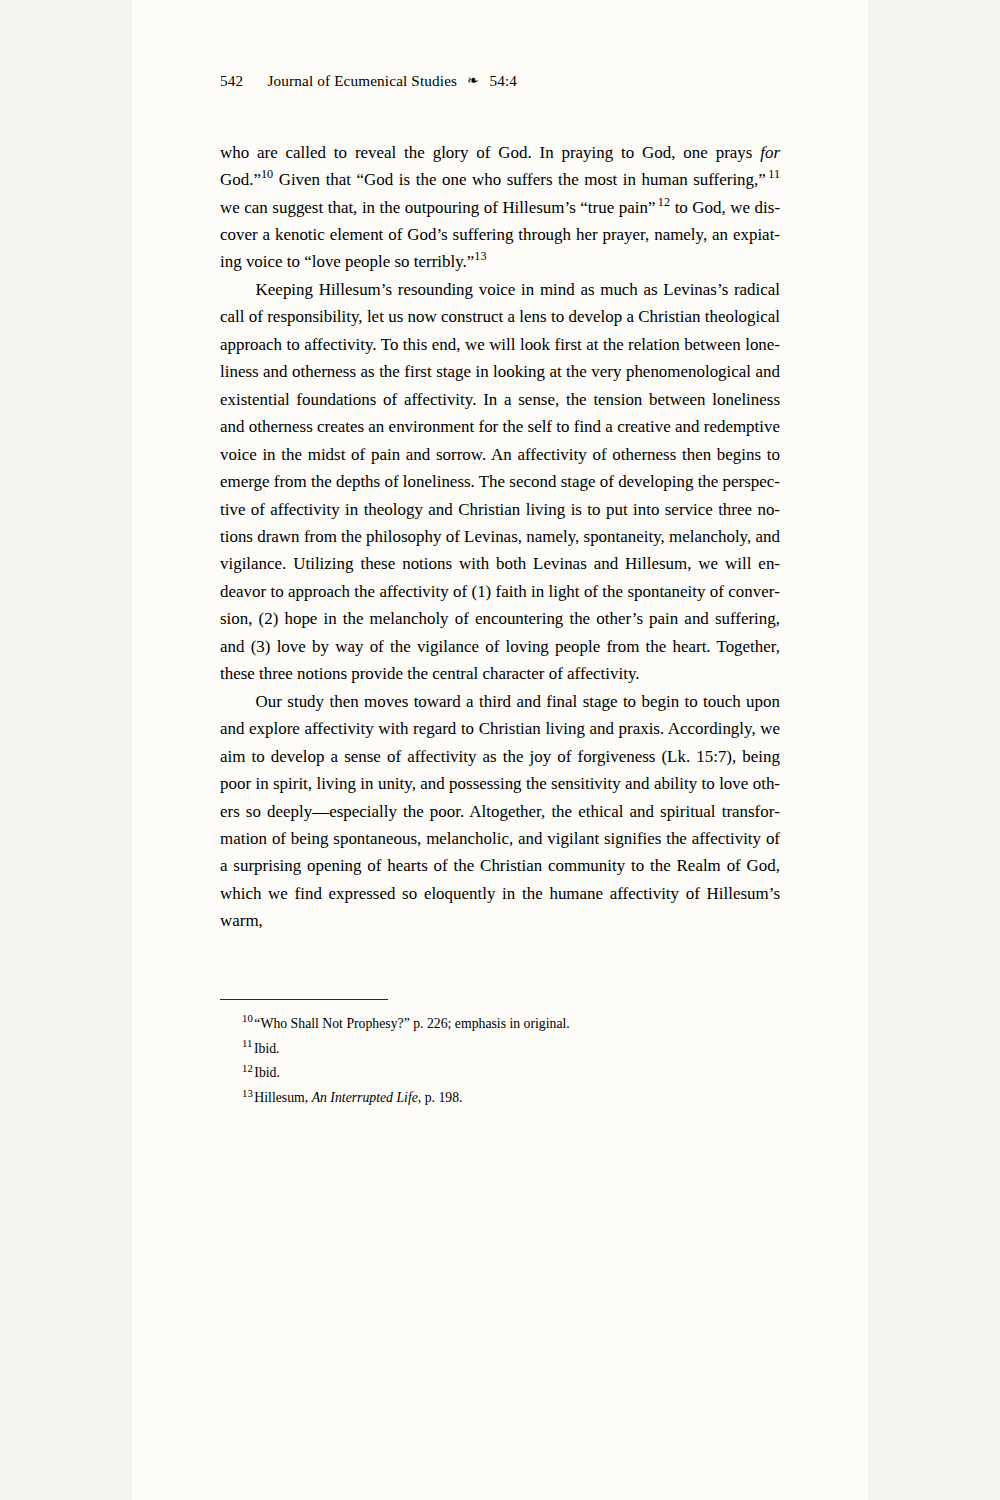542 Journal of Ecumenical Studies ❧ 54:4
who are called to reveal the glory of God. In praying to God, one prays for God.”10 Given that “God is the one who suffers the most in human suffering,” 11 we can suggest that, in the outpouring of Hillesum’s “true pain” 12 to God, we discover a kenotic element of God’s suffering through her prayer, namely, an expiating voice to “love people so terribly.”13
Keeping Hillesum’s resounding voice in mind as much as Levinas’s radical call of responsibility, let us now construct a lens to develop a Christian theological approach to affectivity. To this end, we will look first at the relation between loneliness and otherness as the first stage in looking at the very phenomenological and existential foundations of affectivity. In a sense, the tension between loneliness and otherness creates an environment for the self to find a creative and redemptive voice in the midst of pain and sorrow. An affectivity of otherness then begins to emerge from the depths of loneliness. The second stage of developing the perspective of affectivity in theology and Christian living is to put into service three notions drawn from the philosophy of Levinas, namely, spontaneity, melancholy, and vigilance. Utilizing these notions with both Levinas and Hillesum, we will endeavor to approach the affectivity of (1) faith in light of the spontaneity of conversion, (2) hope in the melancholy of encountering the other’s pain and suffering, and (3) love by way of the vigilance of loving people from the heart. Together, these three notions provide the central character of affectivity.
Our study then moves toward a third and final stage to begin to touch upon and explore affectivity with regard to Christian living and praxis. Accordingly, we aim to develop a sense of affectivity as the joy of forgiveness (Lk. 15:7), being poor in spirit, living in unity, and possessing the sensitivity and ability to love others so deeply—especially the poor. Altogether, the ethical and spiritual transformation of being spontaneous, melancholic, and vigilant signifies the affectivity of a surprising opening of hearts of the Christian community to the Realm of God, which we find expressed so eloquently in the humane affectivity of Hillesum’s warm,
10“Who Shall Not Prophesy?” p. 226; emphasis in original.
11Ibid.
12Ibid.
13Hillesum, An Interrupted Life, p. 198.